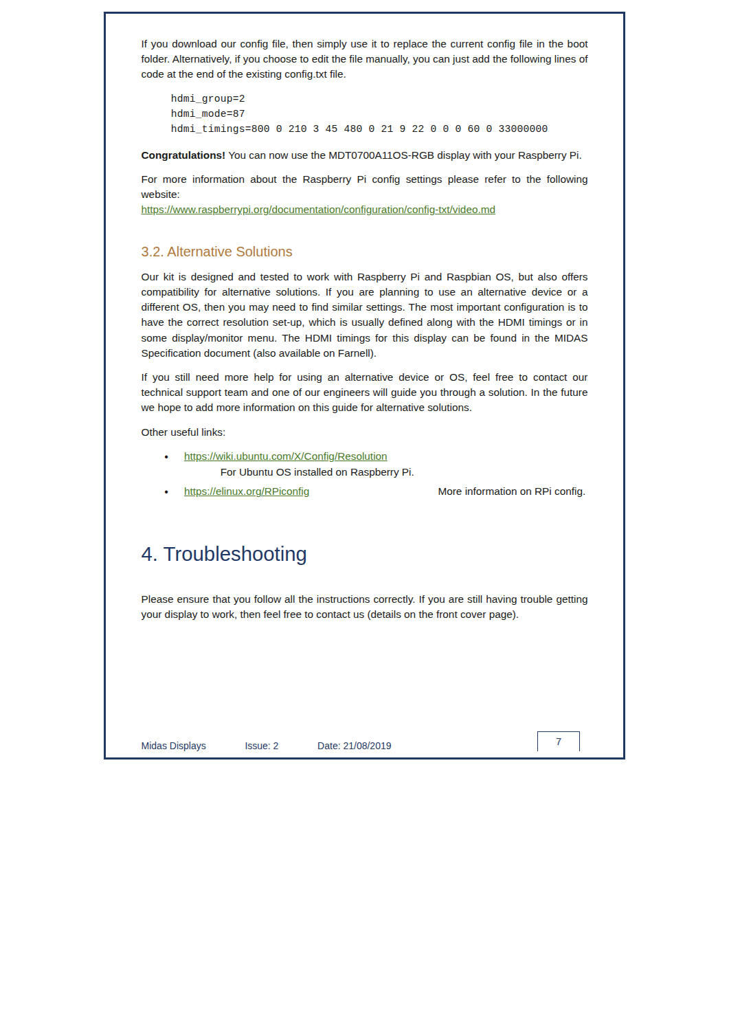If you download our config file, then simply use it to replace the current config file in the boot folder. Alternatively, if you choose to edit the file manually, you can just add the following lines of code at the end of the existing config.txt file.
hdmi_group=2
hdmi_mode=87
hdmi_timings=800 0 210 3 45 480 0 21 9 22 0 0 0 60 0 33000000
Congratulations! You can now use the MDT0700A11OS-RGB display with your Raspberry Pi.
For more information about the Raspberry Pi config settings please refer to the following website:
https://www.raspberrypi.org/documentation/configuration/config-txt/video.md
3.2. Alternative Solutions
Our kit is designed and tested to work with Raspberry Pi and Raspbian OS, but also offers compatibility for alternative solutions. If you are planning to use an alternative device or a different OS, then you may need to find similar settings. The most important configuration is to have the correct resolution set-up, which is usually defined along with the HDMI timings or in some display/monitor menu. The HDMI timings for this display can be found in the MIDAS Specification document (also available on Farnell).
If you still need more help for using an alternative device or OS, feel free to contact our technical support team and one of our engineers will guide you through a solution. In the future we hope to add more information on this guide for alternative solutions.
Other useful links:
https://wiki.ubuntu.com/X/Config/Resolution For Ubuntu OS installed on Raspberry Pi.
https://elinux.org/RPiconfig More information on RPi config.
4. Troubleshooting
Please ensure that you follow all the instructions correctly. If you are still having trouble getting your display to work, then feel free to contact us (details on the front cover page).
Midas Displays Issue: 2 Date: 21/08/2019
7